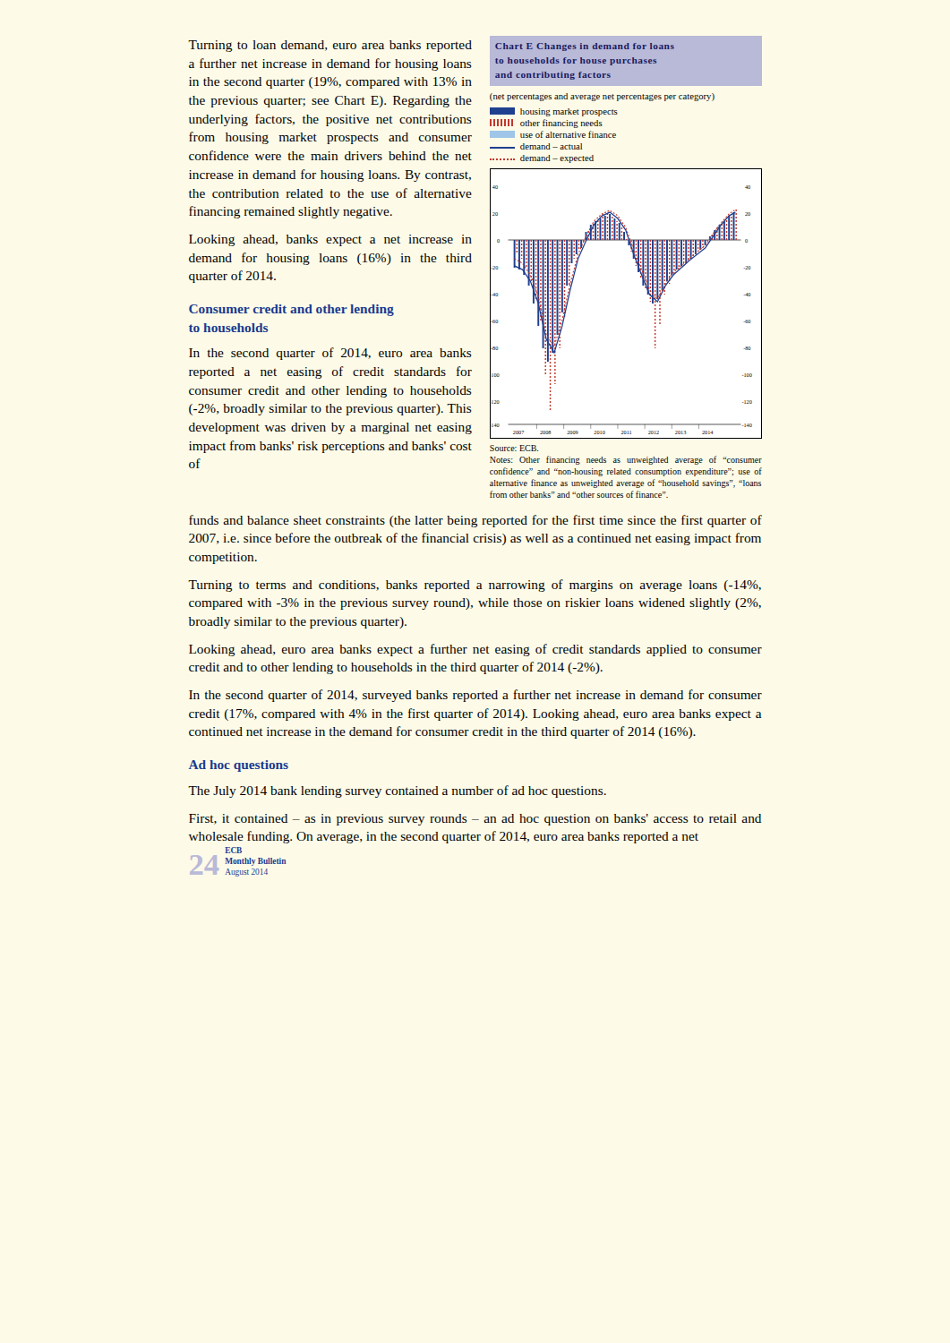Turning to loan demand, euro area banks reported a further net increase in demand for housing loans in the second quarter (19%, compared with 13% in the previous quarter; see Chart E). Regarding the underlying factors, the positive net contributions from housing market prospects and consumer confidence were the main drivers behind the net increase in demand for housing loans. By contrast, the contribution related to the use of alternative financing remained slightly negative.
Looking ahead, banks expect a net increase in demand for housing loans (16%) in the third quarter of 2014.
Consumer credit and other lending
to households
In the second quarter of 2014, euro area banks reported a net easing of credit standards for consumer credit and other lending to households (-2%, broadly similar to the previous quarter). This development was driven by a marginal net easing impact from banks' risk perceptions and banks' cost of
Chart E Changes in demand for loans
to households for house purchases
and contributing factors
(net percentages and average net percentages per category)
housing market prospects
other financing needs
use of alternative finance
demand – actual
demand – expected
40 20 0 -20 -40 -60 -80 -100 -120 -140 40 20 0 -20 -40 -60 -80 -100 -120 -140 2007 2008 2009 2010 2011 2012 2013 2014
Source: ECB.
Notes: Other financing needs as unweighted average of “consumer confidence” and “non-housing related consumption expenditure”; use of alternative finance as unweighted average of “household savings”, “loans from other banks” and “other sources of finance”.
funds and balance sheet constraints (the latter being reported for the first time since the first quarter of 2007, i.e. since before the outbreak of the financial crisis) as well as a continued net easing impact from competition.
Turning to terms and conditions, banks reported a narrowing of margins on average loans (-14%, compared with -3% in the previous survey round), while those on riskier loans widened slightly (2%, broadly similar to the previous quarter).
Looking ahead, euro area banks expect a further net easing of credit standards applied to consumer credit and to other lending to households in the third quarter of 2014 (-2%).
In the second quarter of 2014, surveyed banks reported a further net increase in demand for consumer credit (17%, compared with 4% in the first quarter of 2014). Looking ahead, euro area banks expect a continued net increase in the demand for consumer credit in the third quarter of 2014 (16%).
Ad hoc questions
The July 2014 bank lending survey contained a number of ad hoc questions.
First, it contained – as in previous survey rounds – an ad hoc question on banks' access to retail and wholesale funding. On average, in the second quarter of 2014, euro area banks reported a net
24
ECB
Monthly Bulletin
August 2014